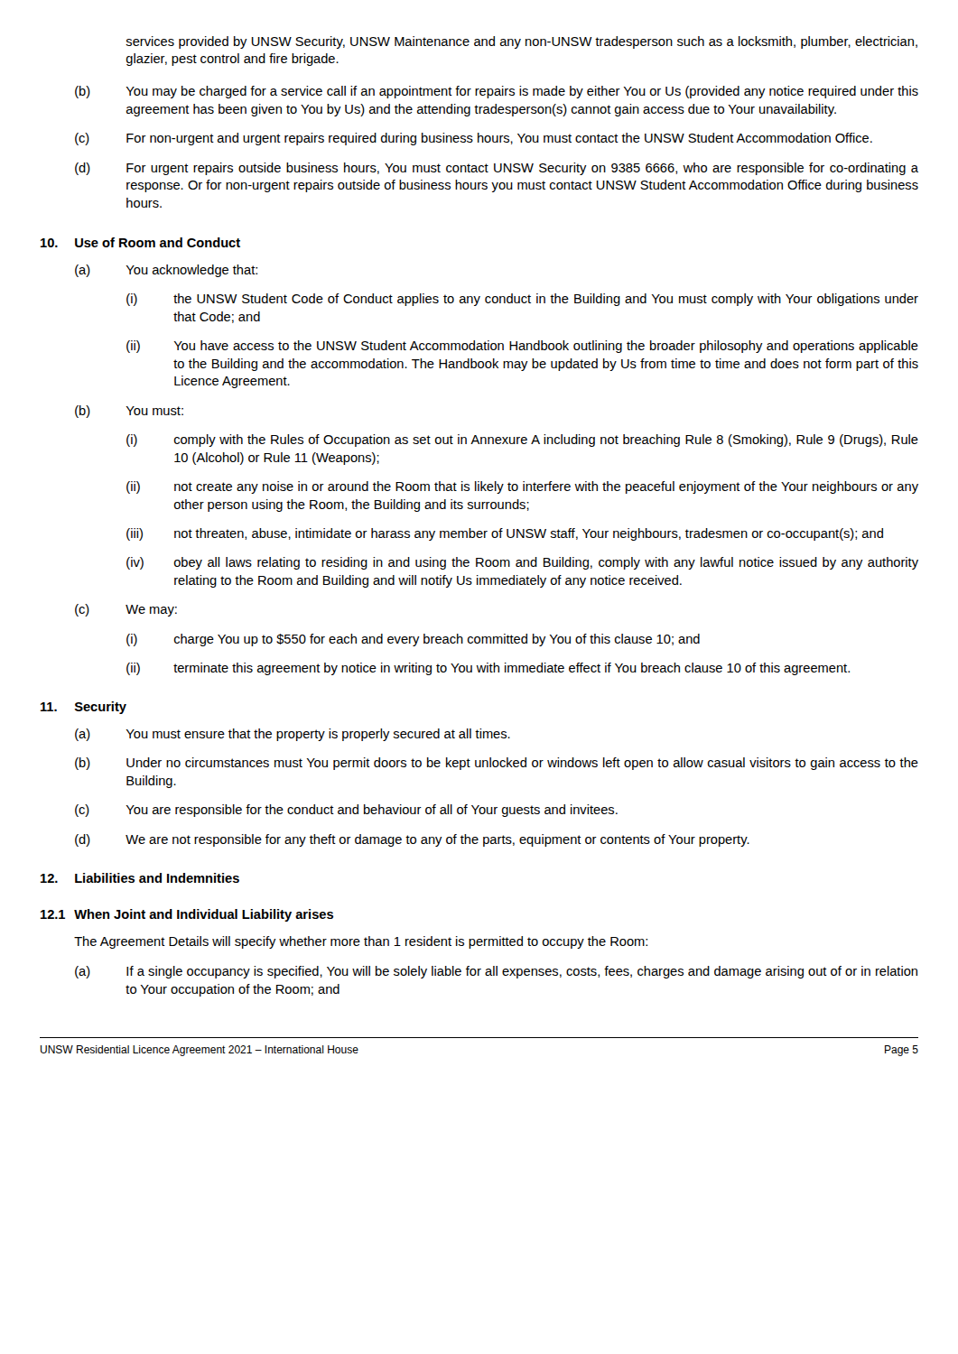services provided by UNSW Security, UNSW Maintenance and any non-UNSW tradesperson such as a locksmith, plumber, electrician, glazier, pest control and fire brigade.
(b) You may be charged for a service call if an appointment for repairs is made by either You or Us (provided any notice required under this agreement has been given to You by Us) and the attending tradesperson(s) cannot gain access due to Your unavailability.
(c) For non-urgent and urgent repairs required during business hours, You must contact the UNSW Student Accommodation Office.
(d) For urgent repairs outside business hours, You must contact UNSW Security on 9385 6666, who are responsible for co-ordinating a response. Or for non-urgent repairs outside of business hours you must contact UNSW Student Accommodation Office during business hours.
10. Use of Room and Conduct
(a) You acknowledge that:
(i) the UNSW Student Code of Conduct applies to any conduct in the Building and You must comply with Your obligations under that Code; and
(ii) You have access to the UNSW Student Accommodation Handbook outlining the broader philosophy and operations applicable to the Building and the accommodation. The Handbook may be updated by Us from time to time and does not form part of this Licence Agreement.
(b) You must:
(i) comply with the Rules of Occupation as set out in Annexure A including not breaching Rule 8 (Smoking), Rule 9 (Drugs), Rule 10 (Alcohol) or Rule 11 (Weapons);
(ii) not create any noise in or around the Room that is likely to interfere with the peaceful enjoyment of the Your neighbours or any other person using the Room, the Building and its surrounds;
(iii) not threaten, abuse, intimidate or harass any member of UNSW staff, Your neighbours, tradesmen or co-occupant(s); and
(iv) obey all laws relating to residing in and using the Room and Building, comply with any lawful notice issued by any authority relating to the Room and Building and will notify Us immediately of any notice received.
(c) We may:
(i) charge You up to $550 for each and every breach committed by You of this clause 10; and
(ii) terminate this agreement by notice in writing to You with immediate effect if You breach clause 10 of this agreement.
11. Security
(a) You must ensure that the property is properly secured at all times.
(b) Under no circumstances must You permit doors to be kept unlocked or windows left open to allow casual visitors to gain access to the Building.
(c) You are responsible for the conduct and behaviour of all of Your guests and invitees.
(d) We are not responsible for any theft or damage to any of the parts, equipment or contents of Your property.
12. Liabilities and Indemnities
12.1 When Joint and Individual Liability arises
The Agreement Details will specify whether more than 1 resident is permitted to occupy the Room:
(a) If a single occupancy is specified, You will be solely liable for all expenses, costs, fees, charges and damage arising out of or in relation to Your occupation of the Room; and
UNSW Residential Licence Agreement 2021 – International House Page 5